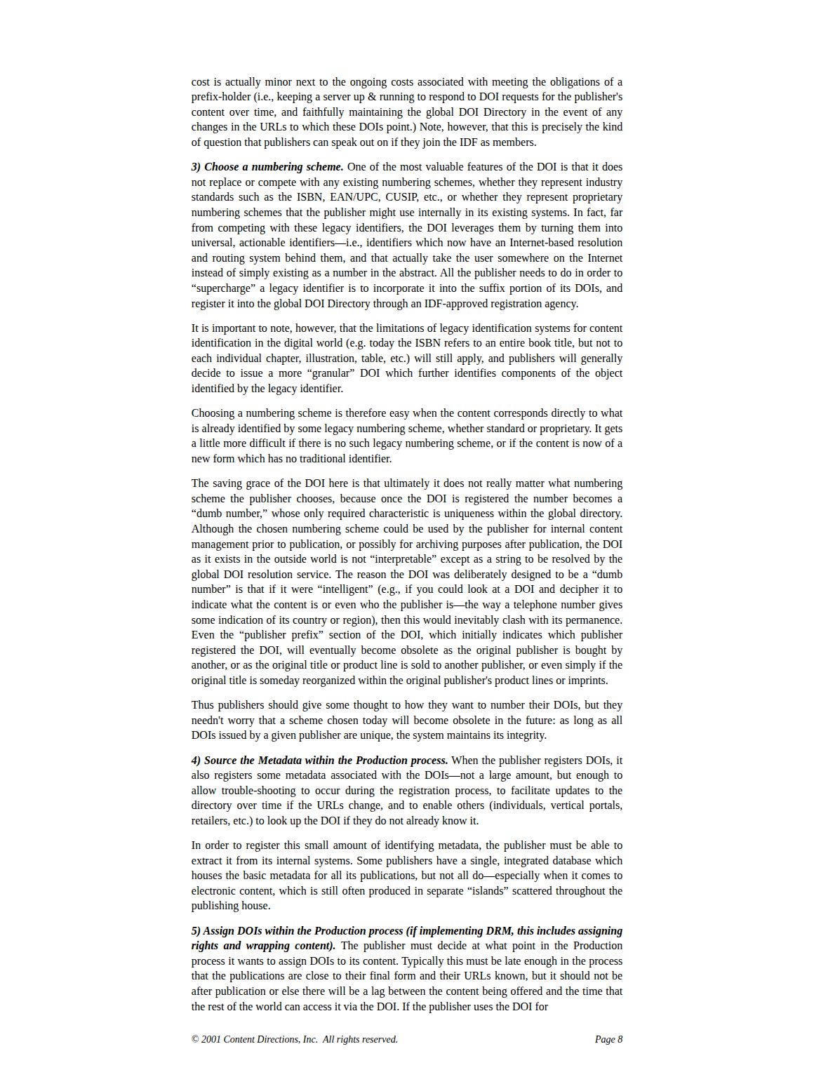cost is actually minor next to the ongoing costs associated with meeting the obligations of a prefix-holder (i.e., keeping a server up & running to respond to DOI requests for the publisher's content over time, and faithfully maintaining the global DOI Directory in the event of any changes in the URLs to which these DOIs point.) Note, however, that this is precisely the kind of question that publishers can speak out on if they join the IDF as members.
3) Choose a numbering scheme. One of the most valuable features of the DOI is that it does not replace or compete with any existing numbering schemes, whether they represent industry standards such as the ISBN, EAN/UPC, CUSIP, etc., or whether they represent proprietary numbering schemes that the publisher might use internally in its existing systems. In fact, far from competing with these legacy identifiers, the DOI leverages them by turning them into universal, actionable identifiers—i.e., identifiers which now have an Internet-based resolution and routing system behind them, and that actually take the user somewhere on the Internet instead of simply existing as a number in the abstract. All the publisher needs to do in order to “supercharge” a legacy identifier is to incorporate it into the suffix portion of its DOIs, and register it into the global DOI Directory through an IDF-approved registration agency.
It is important to note, however, that the limitations of legacy identification systems for content identification in the digital world (e.g. today the ISBN refers to an entire book title, but not to each individual chapter, illustration, table, etc.) will still apply, and publishers will generally decide to issue a more “granular” DOI which further identifies components of the object identified by the legacy identifier.
Choosing a numbering scheme is therefore easy when the content corresponds directly to what is already identified by some legacy numbering scheme, whether standard or proprietary. It gets a little more difficult if there is no such legacy numbering scheme, or if the content is now of a new form which has no traditional identifier.
The saving grace of the DOI here is that ultimately it does not really matter what numbering scheme the publisher chooses, because once the DOI is registered the number becomes a “dumb number,” whose only required characteristic is uniqueness within the global directory. Although the chosen numbering scheme could be used by the publisher for internal content management prior to publication, or possibly for archiving purposes after publication, the DOI as it exists in the outside world is not “interpretable” except as a string to be resolved by the global DOI resolution service. The reason the DOI was deliberately designed to be a “dumb number” is that if it were “intelligent” (e.g., if you could look at a DOI and decipher it to indicate what the content is or even who the publisher is—the way a telephone number gives some indication of its country or region), then this would inevitably clash with its permanence. Even the “publisher prefix” section of the DOI, which initially indicates which publisher registered the DOI, will eventually become obsolete as the original publisher is bought by another, or as the original title or product line is sold to another publisher, or even simply if the original title is someday reorganized within the original publisher's product lines or imprints.
Thus publishers should give some thought to how they want to number their DOIs, but they needn't worry that a scheme chosen today will become obsolete in the future: as long as all DOIs issued by a given publisher are unique, the system maintains its integrity.
4) Source the Metadata within the Production process. When the publisher registers DOIs, it also registers some metadata associated with the DOIs—not a large amount, but enough to allow trouble-shooting to occur during the registration process, to facilitate updates to the directory over time if the URLs change, and to enable others (individuals, vertical portals, retailers, etc.) to look up the DOI if they do not already know it.
In order to register this small amount of identifying metadata, the publisher must be able to extract it from its internal systems. Some publishers have a single, integrated database which houses the basic metadata for all its publications, but not all do—especially when it comes to electronic content, which is still often produced in separate “islands” scattered throughout the publishing house.
5) Assign DOIs within the Production process (if implementing DRM, this includes assigning rights and wrapping content). The publisher must decide at what point in the Production process it wants to assign DOIs to its content. Typically this must be late enough in the process that the publications are close to their final form and their URLs known, but it should not be after publication or else there will be a lag between the content being offered and the time that the rest of the world can access it via the DOI. If the publisher uses the DOI for
© 2001 Content Directions, Inc. All rights reserved. Page 8